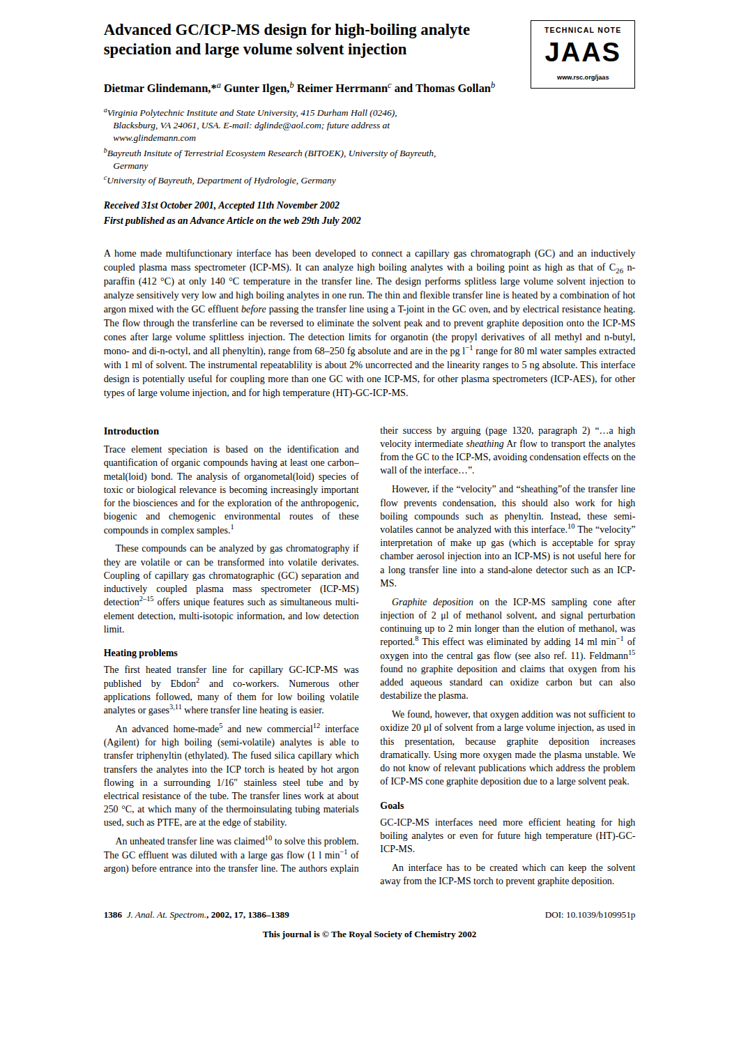Technical Note
JAAS
www.rsc.org/jaas
Advanced GC/ICP-MS design for high-boiling analyte speciation and large volume solvent injection
Dietmar Glindemann,*a Gunter Ilgen,b Reimer Herrmannc and Thomas Gollanb
aVirginia Polytechnic Institute and State University, 415 Durham Hall (0246), Blacksburg, VA 24061, USA. E-mail: dglinde@aol.com; future address at www.glindemann.com
bBayreuth Insitute of Terrestrial Ecosystem Research (BITOEK), University of Bayreuth, Germany
cUniversity of Bayreuth, Department of Hydrologie, Germany
Received 31st October 2001, Accepted 11th November 2002
First published as an Advance Article on the web 29th July 2002
A home made multifunctionary interface has been developed to connect a capillary gas chromatograph (GC) and an inductively coupled plasma mass spectrometer (ICP-MS). It can analyze high boiling analytes with a boiling point as high as that of C26 n-paraffin (412 °C) at only 140 °C temperature in the transfer line. The design performs splitless large volume solvent injection to analyze sensitively very low and high boiling analytes in one run. The thin and flexible transfer line is heated by a combination of hot argon mixed with the GC effluent before passing the transfer line using a T-joint in the GC oven, and by electrical resistance heating. The flow through the transferline can be reversed to eliminate the solvent peak and to prevent graphite deposition onto the ICP-MS cones after large volume splittless injection. The detection limits for organotin (the propyl derivatives of all methyl and n-butyl, mono- and di-n-octyl, and all phenyltin), range from 68–250 fg absolute and are in the pg l−1 range for 80 ml water samples extracted with 1 ml of solvent. The instrumental repeatablility is about 2% uncorrected and the linearity ranges to 5 ng absolute. This interface design is potentially useful for coupling more than one GC with one ICP-MS, for other plasma spectrometers (ICP-AES), for other types of large volume injection, and for high temperature (HT)-GC-ICP-MS.
Introduction
Trace element speciation is based on the identification and quantification of organic compounds having at least one carbon–metal(loid) bond. The analysis of organometal(loid) species of toxic or biological relevance is becoming increasingly important for the biosciences and for the exploration of the anthropogenic, biogenic and chemogenic environmental routes of these compounds in complex samples.1
These compounds can be analyzed by gas chromatography if they are volatile or can be transformed into volatile derivates. Coupling of capillary gas chromatographic (GC) separation and inductively coupled plasma mass spectrometer (ICP-MS) detection2–15 offers unique features such as simultaneous multi-element detection, multi-isotopic information, and low detection limit.
Heating problems
The first heated transfer line for capillary GC-ICP-MS was published by Ebdon2 and co-workers. Numerous other applications followed, many of them for low boiling volatile analytes or gases3,11 where transfer line heating is easier.
An advanced home-made5 and new commercial12 interface (Agilent) for high boiling (semi-volatile) analytes is able to transfer triphenyltin (ethylated). The fused silica capillary which transfers the analytes into the ICP torch is heated by hot argon flowing in a surrounding 1/16″ stainless steel tube and by electrical resistance of the tube. The transfer lines work at about 250 °C, at which many of the thermoinsulating tubing materials used, such as PTFE, are at the edge of stability.
An unheated transfer line was claimed10 to solve this problem. The GC effluent was diluted with a large gas flow (1 l min−1 of argon) before entrance into the transfer line. The authors explain their success by arguing (page 1320, paragraph 2) “…a high velocity intermediate sheathing Ar flow to transport the analytes from the GC to the ICP-MS, avoiding condensation effects on the wall of the interface…”.
However, if the “velocity” and “sheathing”of the transfer line flow prevents condensation, this should also work for high boiling compounds such as phenyltin. Instead, these semi-volatiles cannot be analyzed with this interface.10 The “velocity” interpretation of make up gas (which is acceptable for spray chamber aerosol injection into an ICP-MS) is not useful here for a long transfer line into a stand-alone detector such as an ICP-MS.
Graphite deposition on the ICP-MS sampling cone after injection of 2 μl of methanol solvent, and signal perturbation continuing up to 2 min longer than the elution of methanol, was reported.8 This effect was eliminated by adding 14 ml min−1 of oxygen into the central gas flow (see also ref. 11). Feldmann15 found no graphite deposition and claims that oxygen from his added aqueous standard can oxidize carbon but can also destabilize the plasma.
We found, however, that oxygen addition was not sufficient to oxidize 20 μl of solvent from a large volume injection, as used in this presentation, because graphite deposition increases dramatically. Using more oxygen made the plasma unstable. We do not know of relevant publications which address the problem of ICP-MS cone graphite deposition due to a large solvent peak.
Goals
GC-ICP-MS interfaces need more efficient heating for high boiling analytes or even for future high temperature (HT)-GC-ICP-MS.
An interface has to be created which can keep the solvent away from the ICP-MS torch to prevent graphite deposition.
1386 J. Anal. At. Spectrom., 2002, 17, 1386–1389 DOI: 10.1039/b109951p
This journal is © The Royal Society of Chemistry 2002